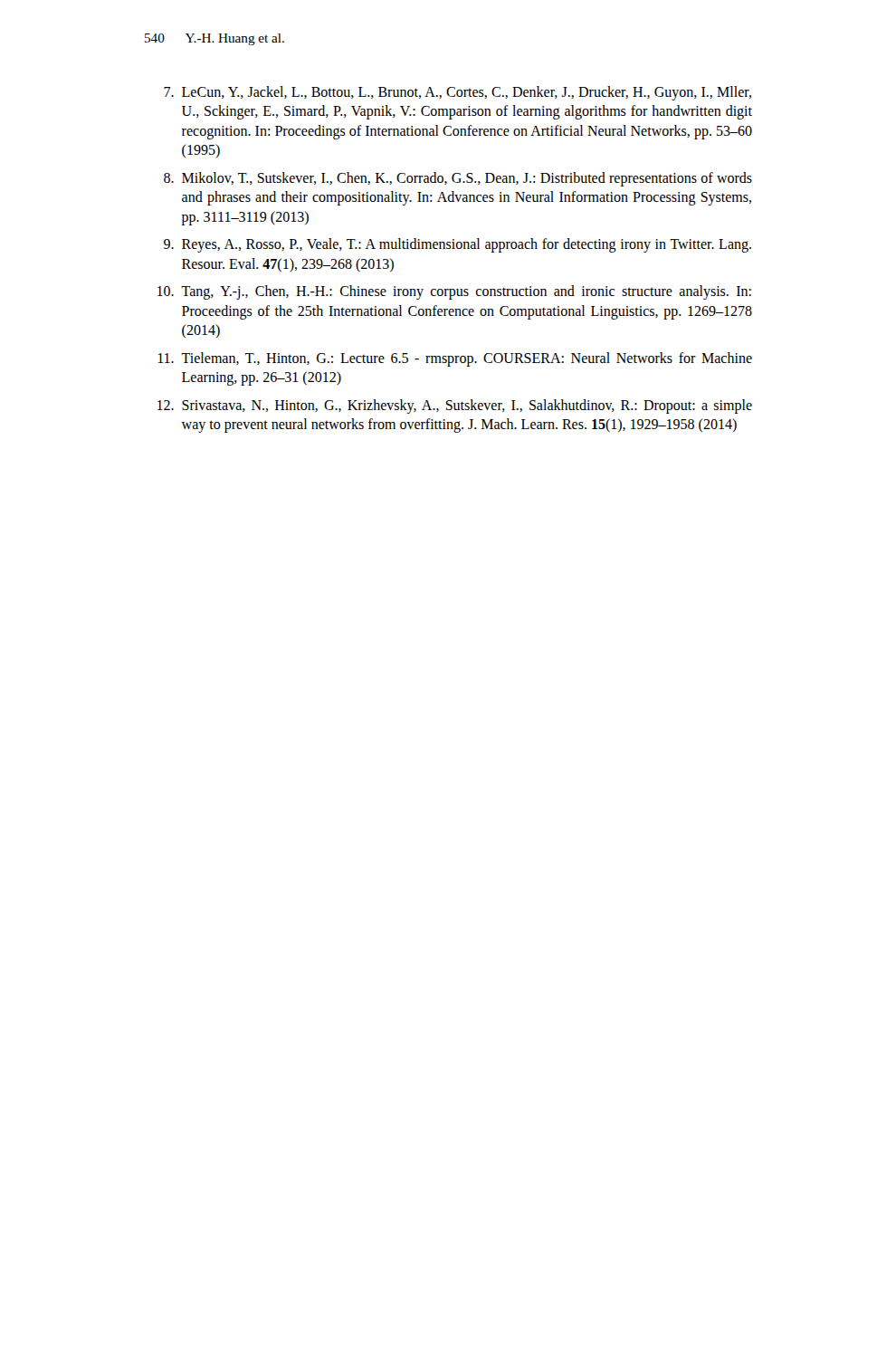540 Y.-H. Huang et al.
7. LeCun, Y., Jackel, L., Bottou, L., Brunot, A., Cortes, C., Denker, J., Drucker, H., Guyon, I., Mller, U., Sckinger, E., Simard, P., Vapnik, V.: Comparison of learning algorithms for handwritten digit recognition. In: Proceedings of International Conference on Artificial Neural Networks, pp. 53–60 (1995)
8. Mikolov, T., Sutskever, I., Chen, K., Corrado, G.S., Dean, J.: Distributed representations of words and phrases and their compositionality. In: Advances in Neural Information Processing Systems, pp. 3111–3119 (2013)
9. Reyes, A., Rosso, P., Veale, T.: A multidimensional approach for detecting irony in Twitter. Lang. Resour. Eval. 47(1), 239–268 (2013)
10. Tang, Y.-j., Chen, H.-H.: Chinese irony corpus construction and ironic structure analysis. In: Proceedings of the 25th International Conference on Computational Linguistics, pp. 1269–1278 (2014)
11. Tieleman, T., Hinton, G.: Lecture 6.5 - rmsprop. COURSERA: Neural Networks for Machine Learning, pp. 26–31 (2012)
12. Srivastava, N., Hinton, G., Krizhevsky, A., Sutskever, I., Salakhutdinov, R.: Dropout: a simple way to prevent neural networks from overfitting. J. Mach. Learn. Res. 15(1), 1929–1958 (2014)